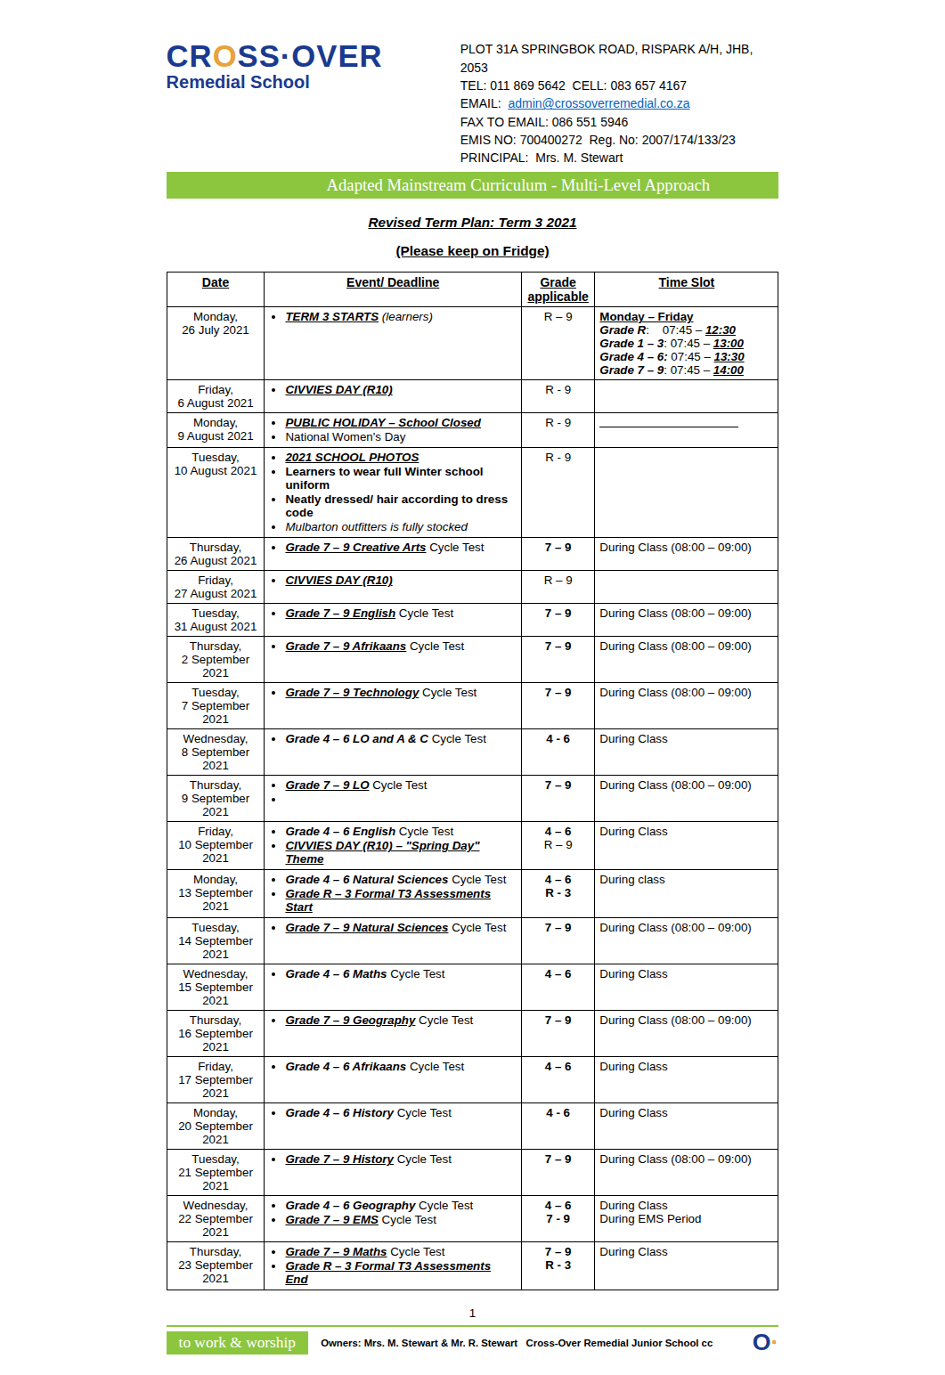CROSS·OVER
Remedial School
PLOT 31A SPRINGBOK ROAD, RISPARK A/H, JHB, 2053
TEL: 011 869 5642 CELL: 083 657 4167
EMAIL: admin@crossoverremedial.co.za
FAX TO EMAIL: 086 551 5946
EMIS NO: 700400272 Reg. No: 2007/174/133/23
PRINCIPAL: Mrs. M. Stewart
Adapted Mainstream Curriculum - Multi-Level Approach
Revised Term Plan: Term 3 2021
(Please keep on Fridge)
| Date | Event/ Deadline | Grade applicable | Time Slot |
| --- | --- | --- | --- |
| Monday, 26 July 2021 | TERM 3 STARTS (learners) | R – 9 | Monday – Friday Grade R : 07:45 – 12:30 Grade 1 – 3 : 07:45 – 13:00 Grade 4 – 6: 07:45 – 13:30 Grade 7 – 9 : 07:45 – 14:00 |
| Friday, 6 August 2021 | CIVVIES DAY (R10) | R - 9 | |
| Monday, 9 August 2021 | PUBLIC HOLIDAY – School Closed National Women's Day | R - 9 | |
| Tuesday, 10 August 2021 | 2021 SCHOOL PHOTOS Learners to wear full Winter school uniform Neatly dressed/ hair according to dress code Mulbarton outfitters is fully stocked | R - 9 | |
| Thursday, 26 August 2021 | Grade 7 – 9 Creative Arts Cycle Test | 7 – 9 | During Class (08:00 – 09:00) |
| Friday, 27 August 2021 | CIVVIES DAY (R10) | R – 9 | |
| Tuesday, 31 August 2021 | Grade 7 – 9 English Cycle Test | 7 – 9 | During Class (08:00 – 09:00) |
| Thursday, 2 September 2021 | Grade 7 – 9 Afrikaans Cycle Test | 7 – 9 | During Class (08:00 – 09:00) |
| Tuesday, 7 September 2021 | Grade 7 – 9 Technology Cycle Test | 7 – 9 | During Class (08:00 – 09:00) |
| Wednesday, 8 September 2021 | Grade 4 – 6 LO and A & C Cycle Test | 4 - 6 | During Class |
| Thursday, 9 September 2021 | Grade 7 – 9 LO Cycle Test | 7 – 9 | During Class (08:00 – 09:00) |
| Friday, 10 September 2021 | Grade 4 – 6 English Cycle Test CIVVIES DAY (R10) – "Spring Day" Theme | 4 – 6 R – 9 | During Class |
| Monday, 13 September 2021 | Grade 4 – 6 Natural Sciences Cycle Test Grade R – 3 Formal T3 Assessments Start | 4 – 6 R - 3 | During class |
| Tuesday, 14 September 2021 | Grade 7 – 9 Natural Sciences Cycle Test | 7 – 9 | During Class (08:00 – 09:00) |
| Wednesday, 15 September 2021 | Grade 4 – 6 Maths Cycle Test | 4 – 6 | During Class |
| Thursday, 16 September 2021 | Grade 7 – 9 Geography Cycle Test | 7 – 9 | During Class (08:00 – 09:00) |
| Friday, 17 September 2021 | Grade 4 – 6 Afrikaans Cycle Test | 4 – 6 | During Class |
| Monday, 20 September 2021 | Grade 4 – 6 History Cycle Test | 4 - 6 | During Class |
| Tuesday, 21 September 2021 | Grade 7 – 9 History Cycle Test | 7 – 9 | During Class (08:00 – 09:00) |
| Wednesday, 22 September 2021 | Grade 4 – 6 Geography Cycle Test Grade 7 – 9 EMS Cycle Test | 4 – 6 7 - 9 | During Class During EMS Period |
| Thursday, 23 September 2021 | Grade 7 – 9 Maths Cycle Test Grade R – 3 Formal T3 Assessments End | 7 – 9 R - 3 | During Class |
1
to work & worship
Owners: Mrs. M. Stewart & Mr. R. Stewart Cross-Over Remedial Junior School cc
O·